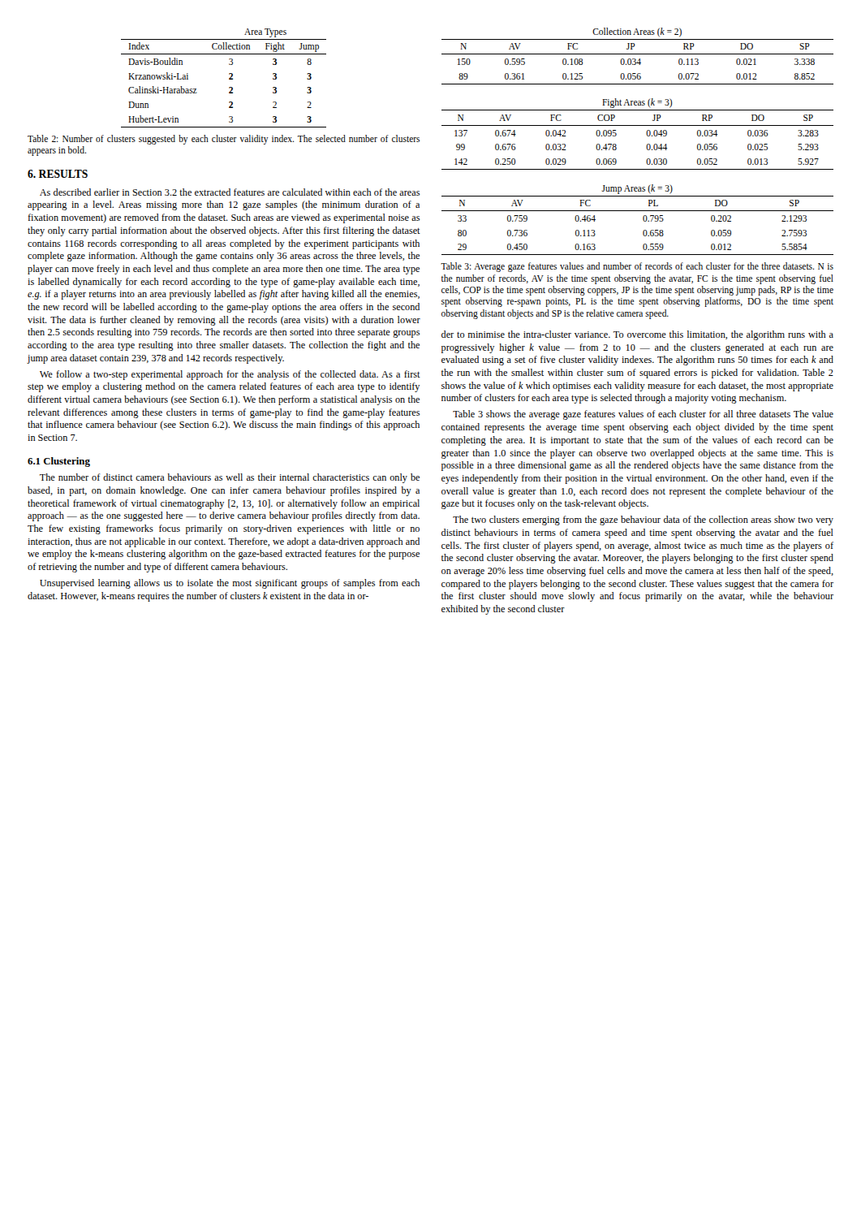| | Area Types |
| Index | Collection | Fight | Jump |
| Davis-Bouldin | 3 | 3 | 8 |
| Krzanowski-Lai | 2 | 3 | 3 |
| Calinski-Harabasz | 2 | 3 | 3 |
| Dunn | 2 | 2 | 2 |
| Hubert-Levin | 3 | 3 | 3 |
Table 2: Number of clusters suggested by each cluster validity index. The selected number of clusters appears in bold.
6. RESULTS
As described earlier in Section 3.2 the extracted features are calculated within each of the areas appearing in a level. Areas missing more than 12 gaze samples (the minimum duration of a fixation movement) are removed from the dataset. Such areas are viewed as experimental noise as they only carry partial information about the observed objects. After this first filtering the dataset contains 1168 records corresponding to all areas completed by the experiment participants with complete gaze information. Although the game contains only 36 areas across the three levels, the player can move freely in each level and thus complete an area more then one time. The area type is labelled dynamically for each record according to the type of game-play available each time, e.g. if a player returns into an area previously labelled as fight after having killed all the enemies, the new record will be labelled according to the game-play options the area offers in the second visit. The data is further cleaned by removing all the records (area visits) with a duration lower then 2.5 seconds resulting into 759 records. The records are then sorted into three separate groups according to the area type resulting into three smaller datasets. The collection the fight and the jump area dataset contain 239, 378 and 142 records respectively.
We follow a two-step experimental approach for the analysis of the collected data. As a first step we employ a clustering method on the camera related features of each area type to identify different virtual camera behaviours (see Section 6.1). We then perform a statistical analysis on the relevant differences among these clusters in terms of game-play to find the game-play features that influence camera behaviour (see Section 6.2). We discuss the main findings of this approach in Section 7.
6.1 Clustering
The number of distinct camera behaviours as well as their internal characteristics can only be based, in part, on domain knowledge. One can infer camera behaviour profiles inspired by a theoretical framework of virtual cinematography [2, 13, 10]. or alternatively follow an empirical approach — as the one suggested here — to derive camera behaviour profiles directly from data. The few existing frameworks focus primarily on story-driven experiences with little or no interaction, thus are not applicable in our context. Therefore, we adopt a data-driven approach and we employ the k-means clustering algorithm on the gaze-based extracted features for the purpose of retrieving the number and type of different camera behaviours.
Unsupervised learning allows us to isolate the most significant groups of samples from each dataset. However, k-means requires the number of clusters k existent in the data in or-
| Collection Areas ( k = 2) |
| N | AV | FC | JP | RP | DO | SP |
| 150 | 0.595 | 0.108 | 0.034 | 0.113 | 0.021 | 3.338 |
| 89 | 0.361 | 0.125 | 0.056 | 0.072 | 0.012 | 8.852 |
| Fight Areas ( k = 3) |
| N | AV | FC | COP | JP | RP | DO | SP |
| 137 | 0.674 | 0.042 | 0.095 | 0.049 | 0.034 | 0.036 | 3.283 |
| 99 | 0.676 | 0.032 | 0.478 | 0.044 | 0.056 | 0.025 | 5.293 |
| 142 | 0.250 | 0.029 | 0.069 | 0.030 | 0.052 | 0.013 | 5.927 |
| Jump Areas ( k = 3) |
| N | AV | FC | PL | DO | SP |
| 33 | 0.759 | 0.464 | 0.795 | 0.202 | 2.1293 |
| 80 | 0.736 | 0.113 | 0.658 | 0.059 | 2.7593 |
| 29 | 0.450 | 0.163 | 0.559 | 0.012 | 5.5854 |
Table 3: Average gaze features values and number of records of each cluster for the three datasets. N is the number of records, AV is the time spent observing the avatar, FC is the time spent observing fuel cells, COP is the time spent observing coppers, JP is the time spent observing jump pads, RP is the time spent observing re-spawn points, PL is the time spent observing platforms, DO is the time spent observing distant objects and SP is the relative camera speed.
der to minimise the intra-cluster variance. To overcome this limitation, the algorithm runs with a progressively higher k value — from 2 to 10 — and the clusters generated at each run are evaluated using a set of five cluster validity indexes. The algorithm runs 50 times for each k and the run with the smallest within cluster sum of squared errors is picked for validation. Table 2 shows the value of k which optimises each validity measure for each dataset, the most appropriate number of clusters for each area type is selected through a majority voting mechanism.
Table 3 shows the average gaze features values of each cluster for all three datasets The value contained represents the average time spent observing each object divided by the time spent completing the area. It is important to state that the sum of the values of each record can be greater than 1.0 since the player can observe two overlapped objects at the same time. This is possible in a three dimensional game as all the rendered objects have the same distance from the eyes independently from their position in the virtual environment. On the other hand, even if the overall value is greater than 1.0, each record does not represent the complete behaviour of the gaze but it focuses only on the task-relevant objects.
The two clusters emerging from the gaze behaviour data of the collection areas show two very distinct behaviours in terms of camera speed and time spent observing the avatar and the fuel cells. The first cluster of players spend, on average, almost twice as much time as the players of the second cluster observing the avatar. Moreover, the players belonging to the first cluster spend on average 20% less time observing fuel cells and move the camera at less then half of the speed, compared to the players belonging to the second cluster. These values suggest that the camera for the first cluster should move slowly and focus primarily on the avatar, while the behaviour exhibited by the second cluster